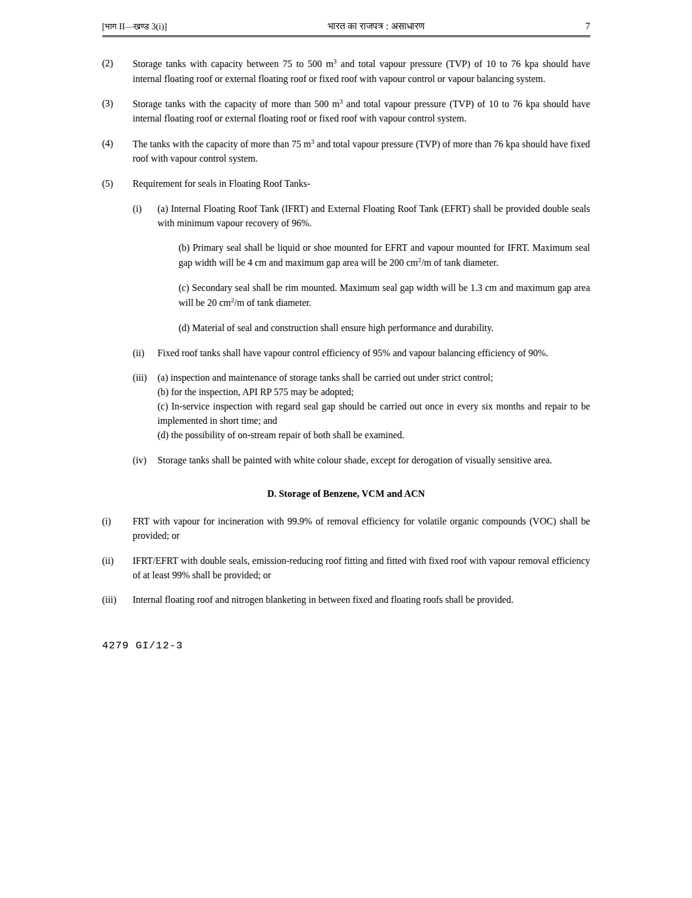[भाग II—खण्ड 3(i)]
भारत का राजपत्र : असाधारण
7
(2)
Storage tanks with capacity between 75 to 500 m3 and total vapour pressure (TVP) of 10 to 76 kpa should have internal floating roof or external floating roof or fixed roof with vapour control or vapour balancing system.
(3)
Storage tanks with the capacity of more than 500 m3 and total vapour pressure (TVP) of 10 to 76 kpa should have internal floating roof or external floating roof or fixed roof with vapour control system.
(4)
The tanks with the capacity of more than 75 m3 and total vapour pressure (TVP) of more than 76 kpa should have fixed roof with vapour control system.
(5)
Requirement for seals in Floating Roof Tanks-
(i)
(a) Internal Floating Roof Tank (IFRT) and External Floating Roof Tank (EFRT) shall be provided double seals with minimum vapour recovery of 96%.
(b) Primary seal shall be liquid or shoe mounted for EFRT and vapour mounted for IFRT. Maximum seal gap width will be 4 cm and maximum gap area will be 200 cm2/m of tank diameter.
(c) Secondary seal shall be rim mounted. Maximum seal gap width will be 1.3 cm and maximum gap area will be 20 cm2/m of tank diameter.
(d) Material of seal and construction shall ensure high performance and durability.
(ii)
Fixed roof tanks shall have vapour control efficiency of 95% and vapour balancing efficiency of 90%.
(iii)
(a) inspection and maintenance of storage tanks shall be carried out under strict control;
(b) for the inspection, API RP 575 may be adopted;
(c) In-service inspection with regard seal gap should be carried out once in every six months and repair to be implemented in short time; and
(d) the possibility of on-stream repair of both shall be examined.
(iv)
Storage tanks shall be painted with white colour shade, except for derogation of visually sensitive area.
D. Storage of Benzene, VCM and ACN
(i)
FRT with vapour for incineration with 99.9% of removal efficiency for volatile organic compounds (VOC) shall be provided; or
(ii)
IFRT/EFRT with double seals, emission-reducing roof fitting and fitted with fixed roof with vapour removal efficiency of at least 99% shall be provided; or
(iii)
Internal floating roof and nitrogen blanketing in between fixed and floating roofs shall be provided.
4279 GI/12-3